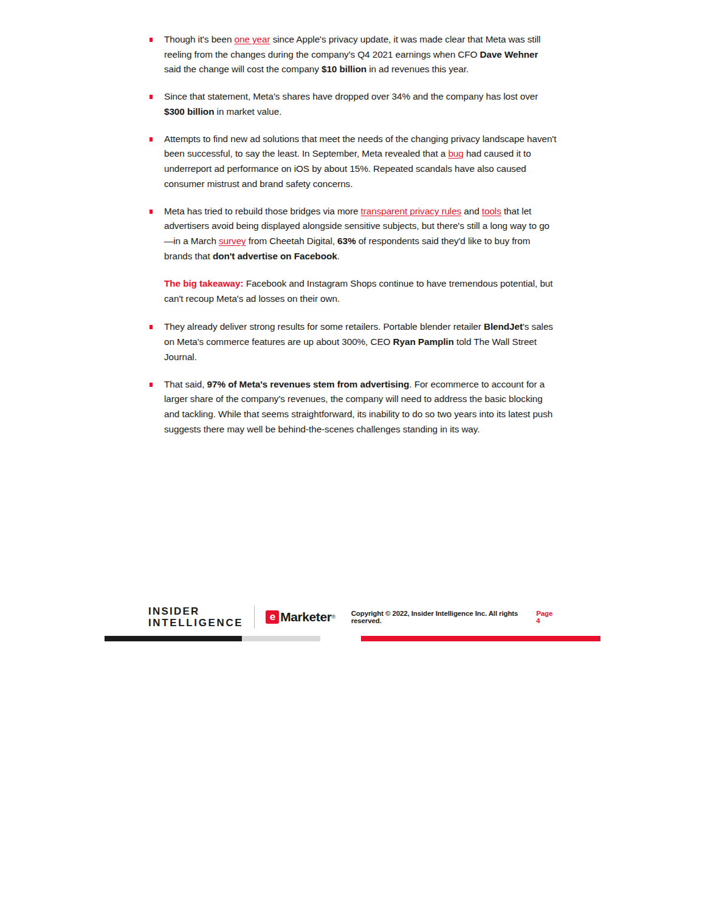Though it's been one year since Apple's privacy update, it was made clear that Meta was still reeling from the changes during the company's Q4 2021 earnings when CFO Dave Wehner said the change will cost the company $10 billion in ad revenues this year.
Since that statement, Meta's shares have dropped over 34% and the company has lost over $300 billion in market value.
Attempts to find new ad solutions that meet the needs of the changing privacy landscape haven't been successful, to say the least. In September, Meta revealed that a bug had caused it to underreport ad performance on iOS by about 15%. Repeated scandals have also caused consumer mistrust and brand safety concerns.
Meta has tried to rebuild those bridges via more transparent privacy rules and tools that let advertisers avoid being displayed alongside sensitive subjects, but there's still a long way to go—in a March survey from Cheetah Digital, 63% of respondents said they'd like to buy from brands that don't advertise on Facebook.
The big takeaway: Facebook and Instagram Shops continue to have tremendous potential, but can't recoup Meta's ad losses on their own.
They already deliver strong results for some retailers. Portable blender retailer BlendJet's sales on Meta's commerce features are up about 300%, CEO Ryan Pamplin told The Wall Street Journal.
That said, 97% of Meta's revenues stem from advertising. For ecommerce to account for a larger share of the company's revenues, the company will need to address the basic blocking and tackling. While that seems straightforward, its inability to do so two years into its latest push suggests there may well be behind-the-scenes challenges standing in its way.
INSIDERINTELLIGENCE
e Marketer®
Copyright © 2022, Insider Intelligence Inc. All rights reserved.
Page 4